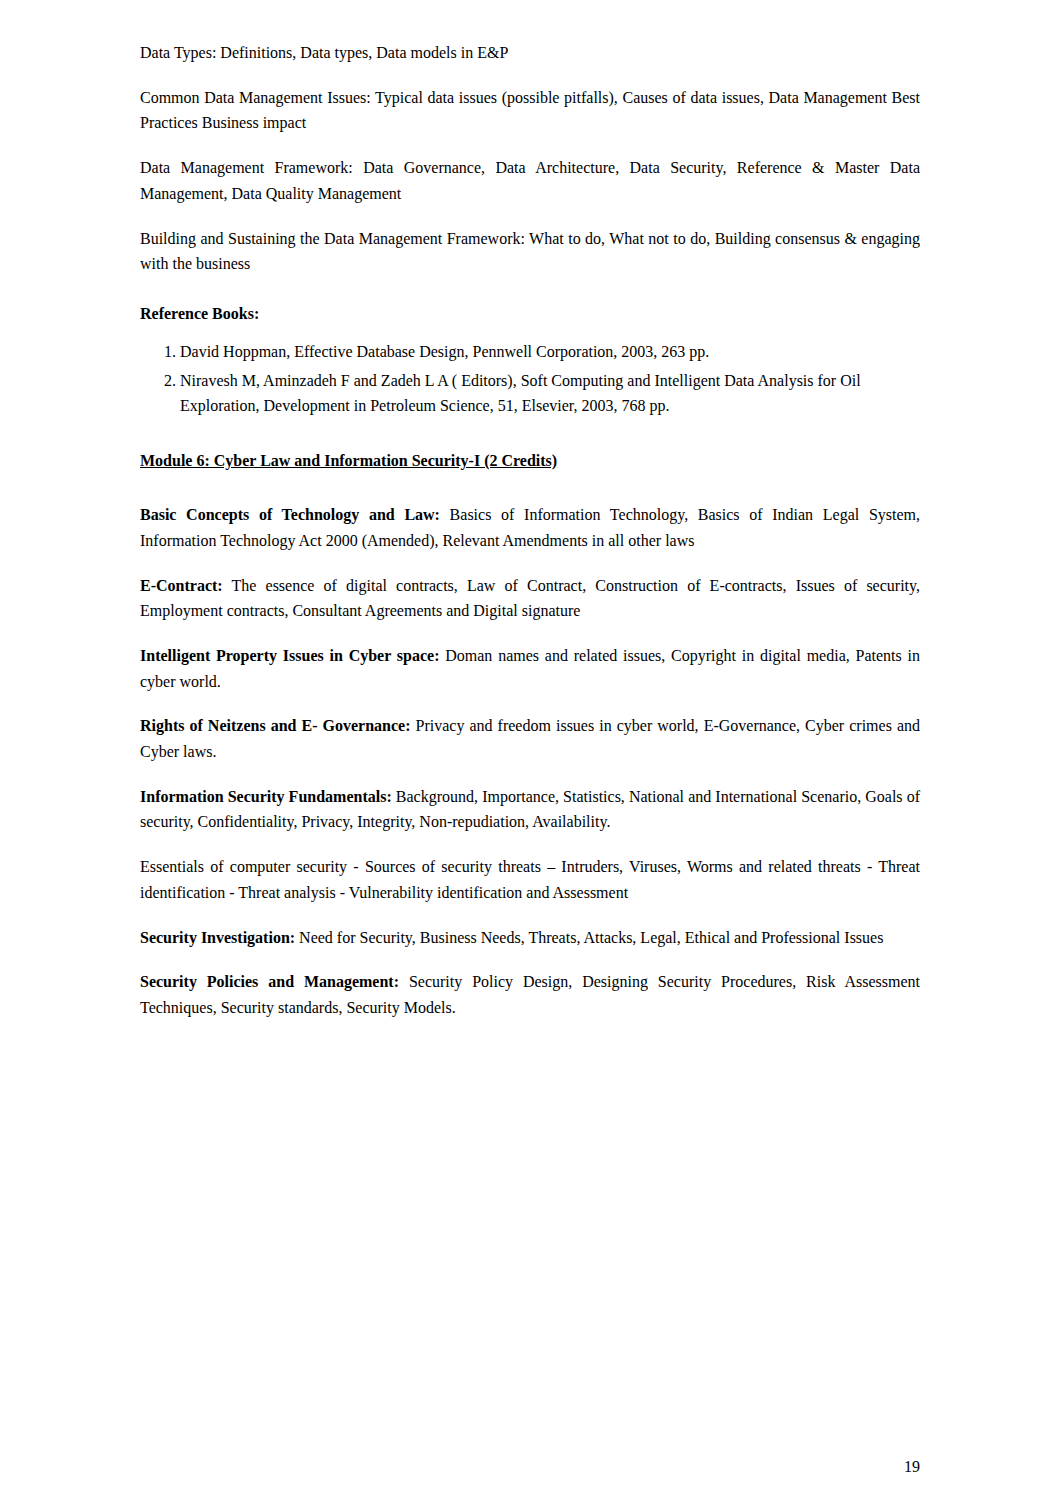Data Types: Definitions, Data types, Data models in E&P
Common Data Management Issues: Typical data issues (possible pitfalls), Causes of data issues, Data Management Best Practices Business impact
Data Management Framework: Data Governance, Data Architecture, Data Security, Reference & Master Data Management, Data Quality Management
Building and Sustaining the Data Management Framework: What to do, What not to do, Building consensus & engaging with the business
Reference Books:
David Hoppman, Effective Database Design, Pennwell Corporation, 2003, 263 pp.
Niravesh M, Aminzadeh F and Zadeh L A ( Editors), Soft Computing and Intelligent Data Analysis for Oil Exploration, Development in Petroleum Science, 51, Elsevier, 2003, 768 pp.
Module 6: Cyber Law and Information Security-I (2 Credits)
Basic Concepts of Technology and Law: Basics of Information Technology, Basics of Indian Legal System, Information Technology Act 2000 (Amended), Relevant Amendments in all other laws
E-Contract: The essence of digital contracts, Law of Contract, Construction of E-contracts, Issues of security, Employment contracts, Consultant Agreements and Digital signature
Intelligent Property Issues in Cyber space: Doman names and related issues, Copyright in digital media, Patents in cyber world.
Rights of Neitzens and E- Governance: Privacy and freedom issues in cyber world, E-Governance, Cyber crimes and Cyber laws.
Information Security Fundamentals: Background, Importance, Statistics, National and International Scenario, Goals of security, Confidentiality, Privacy, Integrity, Non-repudiation, Availability.
Essentials of computer security - Sources of security threats – Intruders, Viruses, Worms and related threats - Threat identification - Threat analysis - Vulnerability identification and Assessment
Security Investigation: Need for Security, Business Needs, Threats, Attacks, Legal, Ethical and Professional Issues
Security Policies and Management: Security Policy Design, Designing Security Procedures, Risk Assessment Techniques, Security standards, Security Models.
19